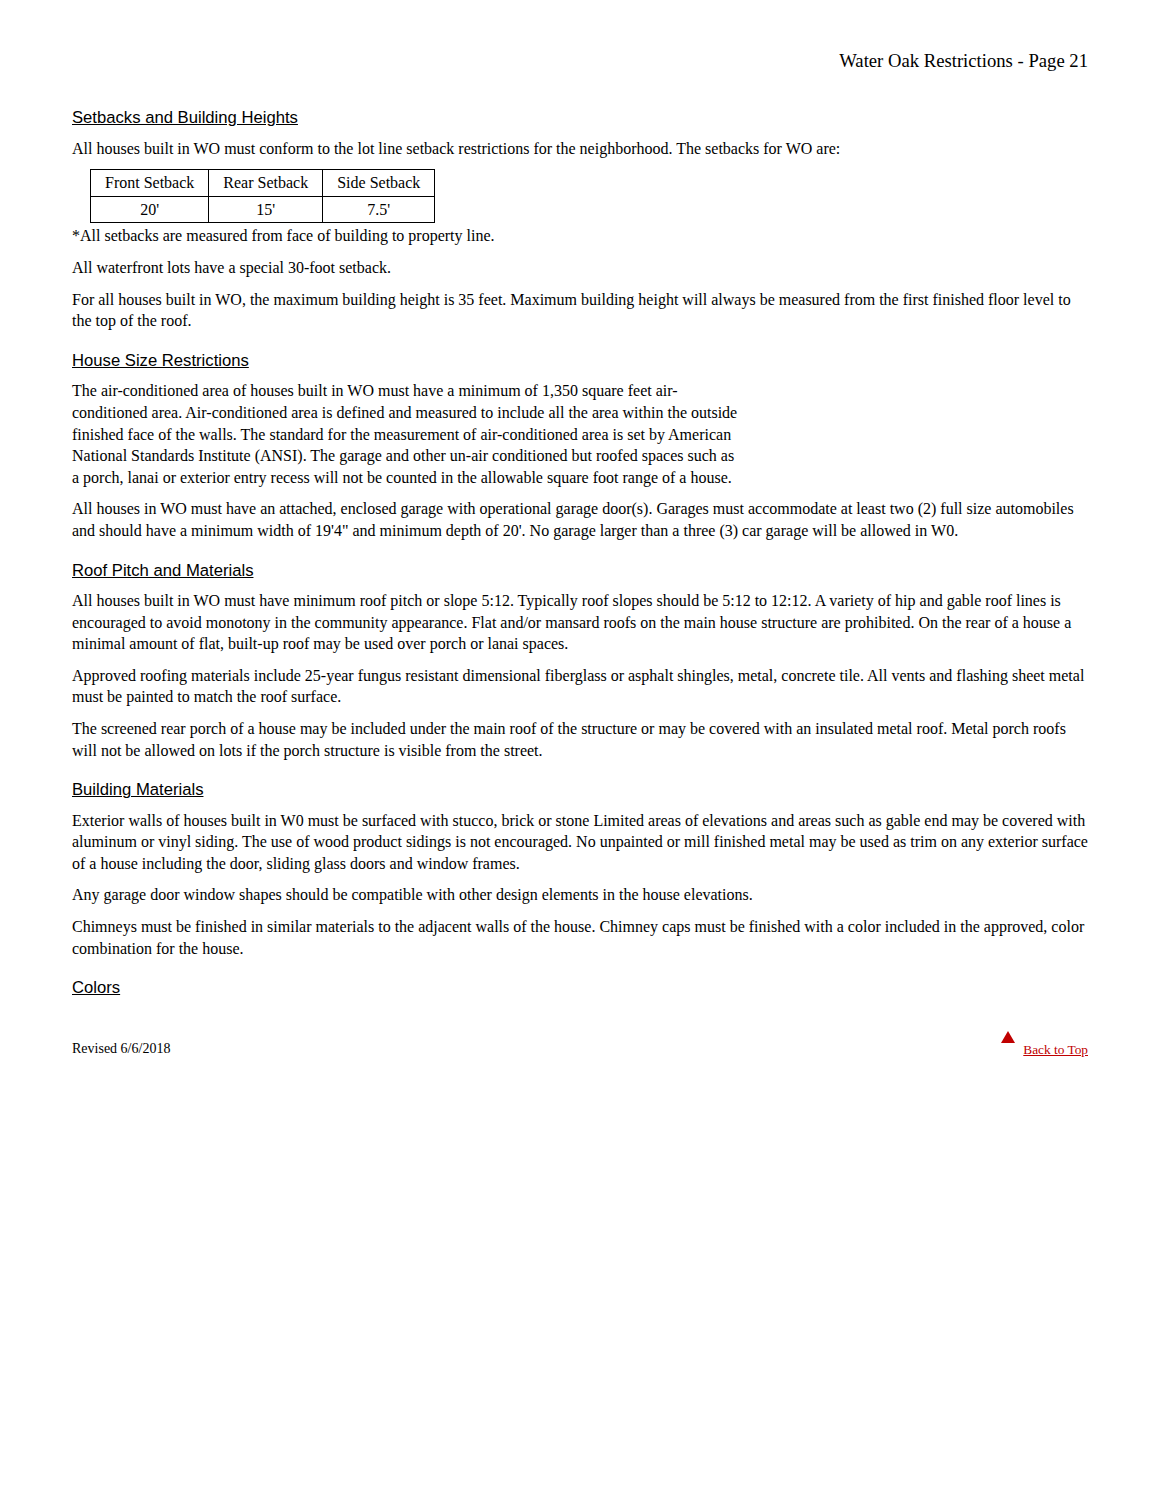Water Oak Restrictions - Page 21
Setbacks and Building Heights
All houses built in WO must conform to the lot line setback restrictions for the neighborhood. The setbacks for WO are:
| Front Setback | Rear Setback | Side Setback |
| 20' | 15' | 7.5' |
*All setbacks are measured from face of building to property line.
All waterfront lots have a special 30-foot setback.
For all houses built in WO, the maximum building height is 35 feet. Maximum building height will always be measured from the first finished floor level to the top of the roof.
House Size Restrictions
The air-conditioned area of houses built in WO must have a minimum of 1,350 square feet air-conditioned area. Air-conditioned area is defined and measured to include all the area within the outside finished face of the walls. The standard for the measurement of air-conditioned area is set by American National Standards Institute (ANSI). The garage and other un-air conditioned but roofed spaces such as a porch, lanai or exterior entry recess will not be counted in the allowable square foot range of a house.
All houses in WO must have an attached, enclosed garage with operational garage door(s). Garages must accommodate at least two (2) full size automobiles and should have a minimum width of 19'4" and minimum depth of 20'. No garage larger than a three (3) car garage will be allowed in W0.
Roof Pitch and Materials
All houses built in WO must have minimum roof pitch or slope 5:12. Typically roof slopes should be 5:12 to 12:12. A variety of hip and gable roof lines is encouraged to avoid monotony in the community appearance. Flat and/or mansard roofs on the main house structure are prohibited. On the rear of a house a minimal amount of flat, built-up roof may be used over porch or lanai spaces.
Approved roofing materials include 25-year fungus resistant dimensional fiberglass or asphalt shingles, metal, concrete tile. All vents and flashing sheet metal must be painted to match the roof surface.
The screened rear porch of a house may be included under the main roof of the structure or may be covered with an insulated metal roof. Metal porch roofs will not be allowed on lots if the porch structure is visible from the street.
Building Materials
Exterior walls of houses built in W0 must be surfaced with stucco, brick or stone Limited areas of elevations and areas such as gable end may be covered with aluminum or vinyl siding. The use of wood product sidings is not encouraged. No unpainted or mill finished metal may be used as trim on any exterior surface of a house including the door, sliding glass doors and window frames.
Any garage door window shapes should be compatible with other design elements in the house elevations.
Chimneys must be finished in similar materials to the adjacent walls of the house. Chimney caps must be finished with a color included in the approved, color combination for the house.
Colors
Revised 6/6/2018 Back to Top